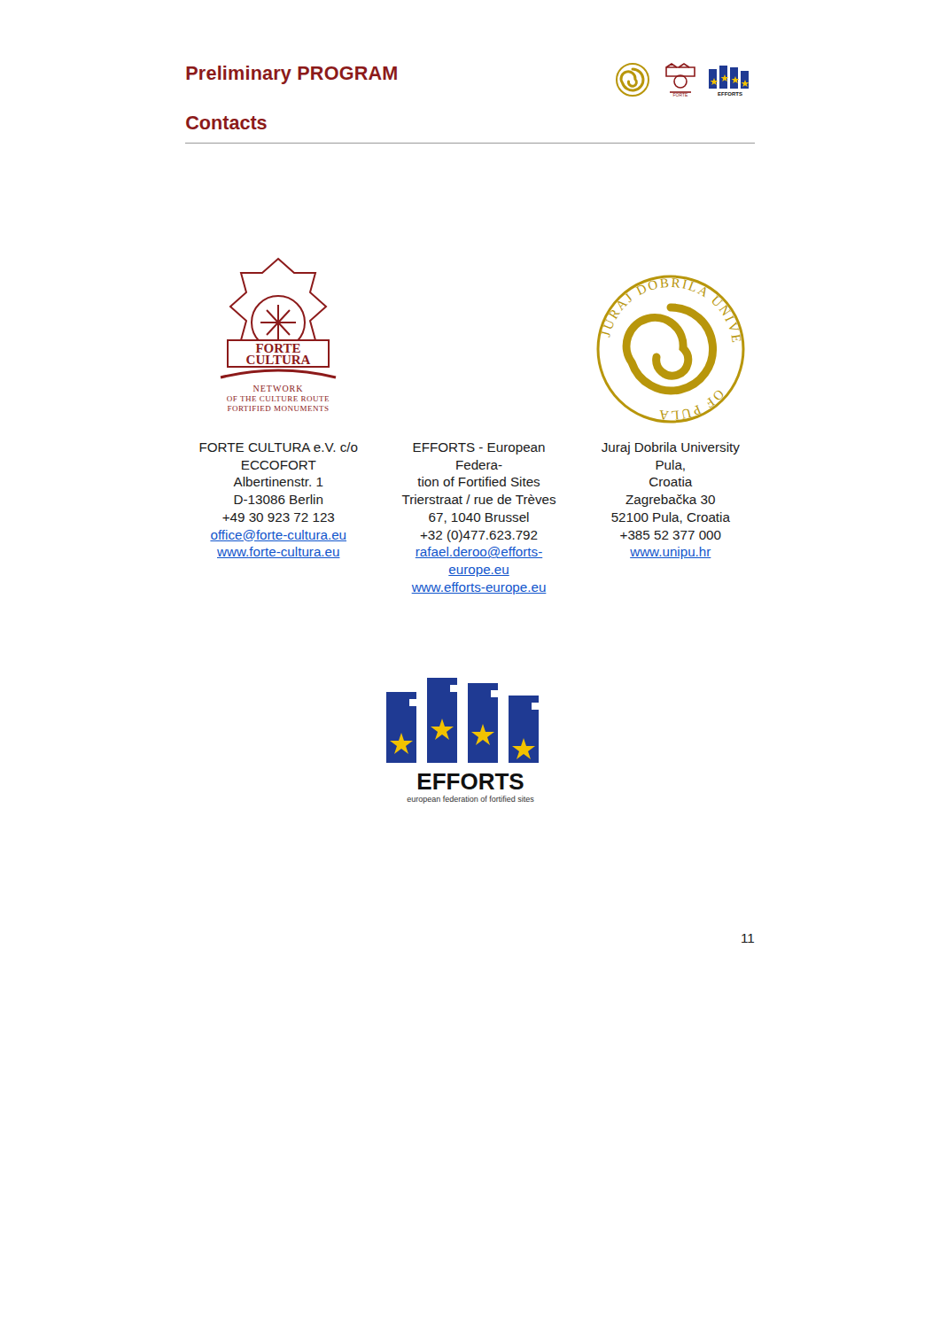Preliminary PROGRAM
FORTE EFFORTS
Contacts
FORTE CULTURA NETWORK OF THE CULTURE ROUTE FORTIFIED MONUMENTS
FORTE CULTURA e.V. c/o
ECCOFORT
Albertinenstr. 1
D-13086 Berlin
+49 30 923 72 123
office@forte-cultura.eu
www.forte-cultura.eu
EFFORTS - European Federa-
tion of Fortified Sites
Trierstraat / rue de Trèves
67, 1040 Brussel
+32 (0)477.623.792
rafael.deroo@efforts-europe.eu
www.efforts-europe.eu
JURAJ DOBRILA UNIVERSITY OF PULA
Juraj Dobrila University Pula,
Croatia
Zagrebačka 30
52100 Pula, Croatia
+385 52 377 000
www.unipu.hr
EFFORTS european federation of fortified sites
11